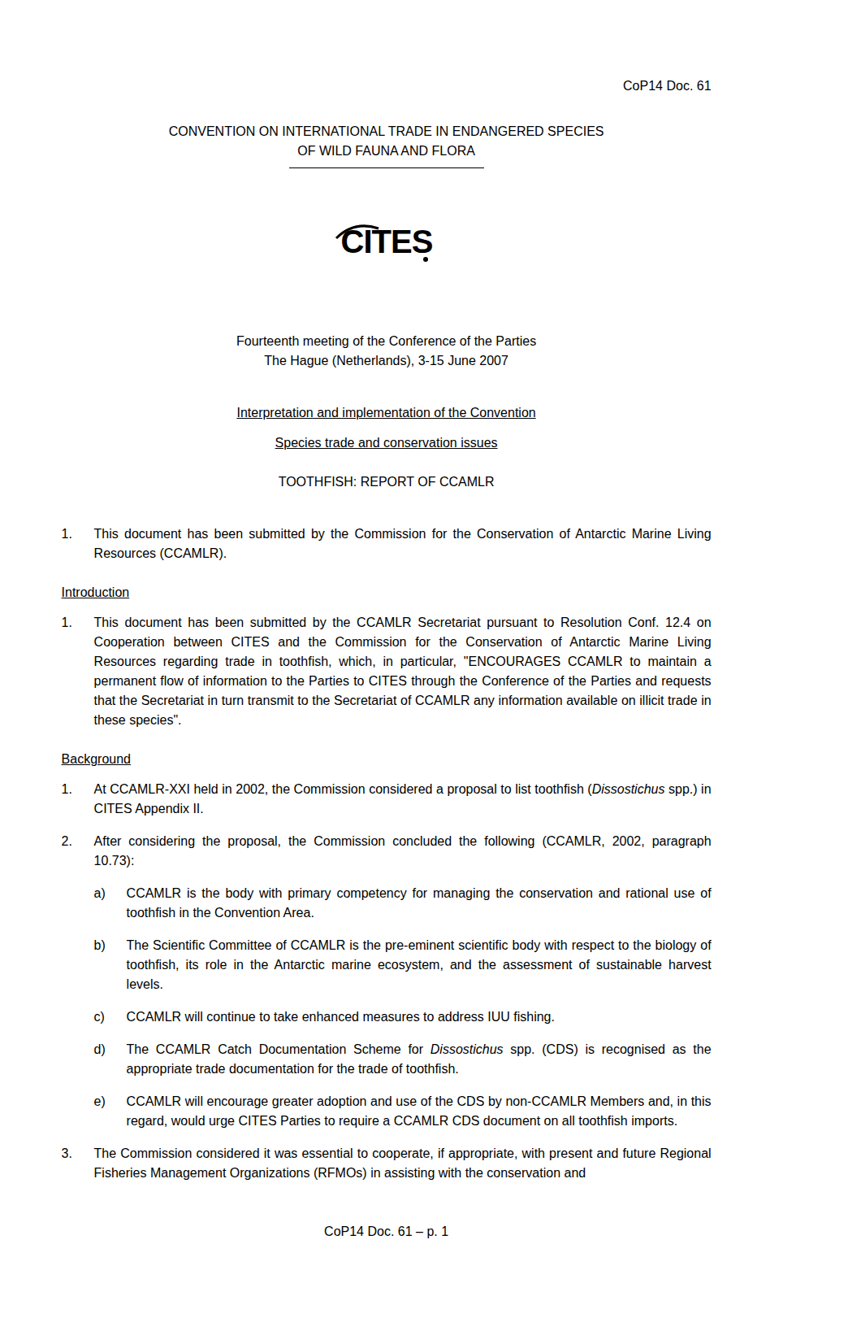CoP14 Doc. 61
CONVENTION ON INTERNATIONAL TRADE IN ENDANGERED SPECIES
OF WILD FAUNA AND FLORA
CITES
Fourteenth meeting of the Conference of the Parties
The Hague (Netherlands), 3-15 June 2007
Interpretation and implementation of the Convention
Species trade and conservation issues
TOOTHFISH: REPORT OF CCAMLR
This document has been submitted by the Commission for the Conservation of Antarctic Marine Living Resources (CCAMLR).
Introduction
This document has been submitted by the CCAMLR Secretariat pursuant to Resolution Conf. 12.4 on Cooperation between CITES and the Commission for the Conservation of Antarctic Marine Living Resources regarding trade in toothfish, which, in particular, "ENCOURAGES CCAMLR to maintain a permanent flow of information to the Parties to CITES through the Conference of the Parties and requests that the Secretariat in turn transmit to the Secretariat of CCAMLR any information available on illicit trade in these species".
Background
At CCAMLR-XXI held in 2002, the Commission considered a proposal to list toothfish (Dissostichus spp.) in CITES Appendix II.
After considering the proposal, the Commission concluded the following (CCAMLR, 2002, paragraph 10.73):
CCAMLR is the body with primary competency for managing the conservation and rational use of toothfish in the Convention Area.
The Scientific Committee of CCAMLR is the pre-eminent scientific body with respect to the biology of toothfish, its role in the Antarctic marine ecosystem, and the assessment of sustainable harvest levels.
CCAMLR will continue to take enhanced measures to address IUU fishing.
The CCAMLR Catch Documentation Scheme for Dissostichus spp. (CDS) is recognised as the appropriate trade documentation for the trade of toothfish.
CCAMLR will encourage greater adoption and use of the CDS by non-CCAMLR Members and, in this regard, would urge CITES Parties to require a CCAMLR CDS document on all toothfish imports.
The Commission considered it was essential to cooperate, if appropriate, with present and future Regional Fisheries Management Organizations (RFMOs) in assisting with the conservation and
CoP14 Doc. 61 – p. 1